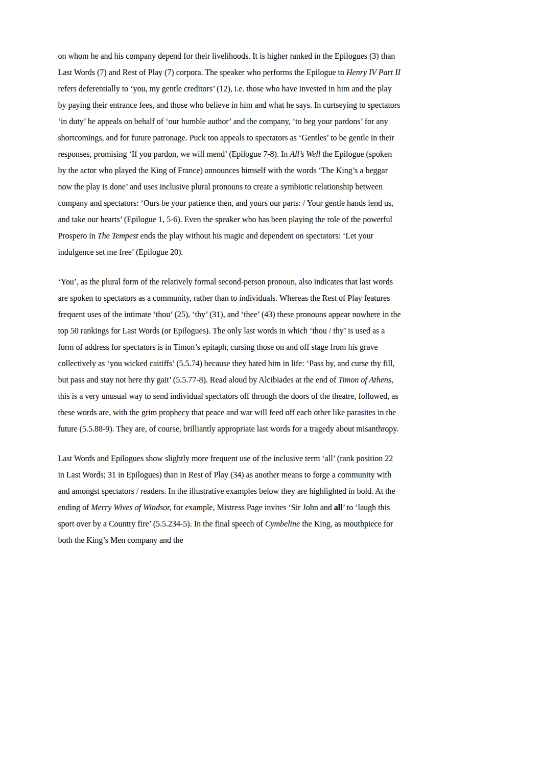on whom he and his company depend for their livelihoods. It is higher ranked in the Epilogues (3) than Last Words (7) and Rest of Play (7) corpora. The speaker who performs the Epilogue to Henry IV Part II refers deferentially to ‘you, my gentle creditors’ (12), i.e. those who have invested in him and the play by paying their entrance fees, and those who believe in him and what he says. In curtseying to spectators ‘in duty’ he appeals on behalf of ‘our humble author’ and the company, ‘to beg your pardons’ for any shortcomings, and for future patronage. Puck too appeals to spectators as ‘Gentles’ to be gentle in their responses, promising ‘If you pardon, we will mend’ (Epilogue 7-8). In All’s Well the Epilogue (spoken by the actor who played the King of France) announces himself with the words ‘The King’s a beggar now the play is done’ and uses inclusive plural pronouns to create a symbiotic relationship between company and spectators: ‘Ours be your patience then, and yours our parts: / Your gentle hands lend us, and take our hearts’ (Epilogue 1, 5-6). Even the speaker who has been playing the role of the powerful Prospero in The Tempest ends the play without his magic and dependent on spectators: ‘Let your indulgence set me free’ (Epilogue 20).
‘You’, as the plural form of the relatively formal second-person pronoun, also indicates that last words are spoken to spectators as a community, rather than to individuals. Whereas the Rest of Play features frequent uses of the intimate ‘thou’ (25), ‘thy’ (31), and ‘thee’ (43) these pronouns appear nowhere in the top 50 rankings for Last Words (or Epilogues). The only last words in which ‘thou / thy’ is used as a form of address for spectators is in Timon’s epitaph, cursing those on and off stage from his grave collectively as ‘you wicked caitiffs’ (5.5.74) because they hated him in life: ‘Pass by, and curse thy fill, but pass and stay not here thy gait’ (5.5.77-8). Read aloud by Alcibiades at the end of Timon of Athens, this is a very unusual way to send individual spectators off through the doors of the theatre, followed, as these words are, with the grim prophecy that peace and war will feed off each other like parasites in the future (5.5.88-9). They are, of course, brilliantly appropriate last words for a tragedy about misanthropy.
Last Words and Epilogues show slightly more frequent use of the inclusive term ‘all’ (rank position 22 in Last Words; 31 in Epilogues) than in Rest of Play (34) as another means to forge a community with and amongst spectators / readers. In the illustrative examples below they are highlighted in bold. At the ending of Merry Wives of Windsor, for example, Mistress Page invites ‘Sir John and all’ to ‘laugh this sport over by a Country fire’ (5.5.234-5). In the final speech of Cymbeline the King, as mouthpiece for both the King’s Men company and the